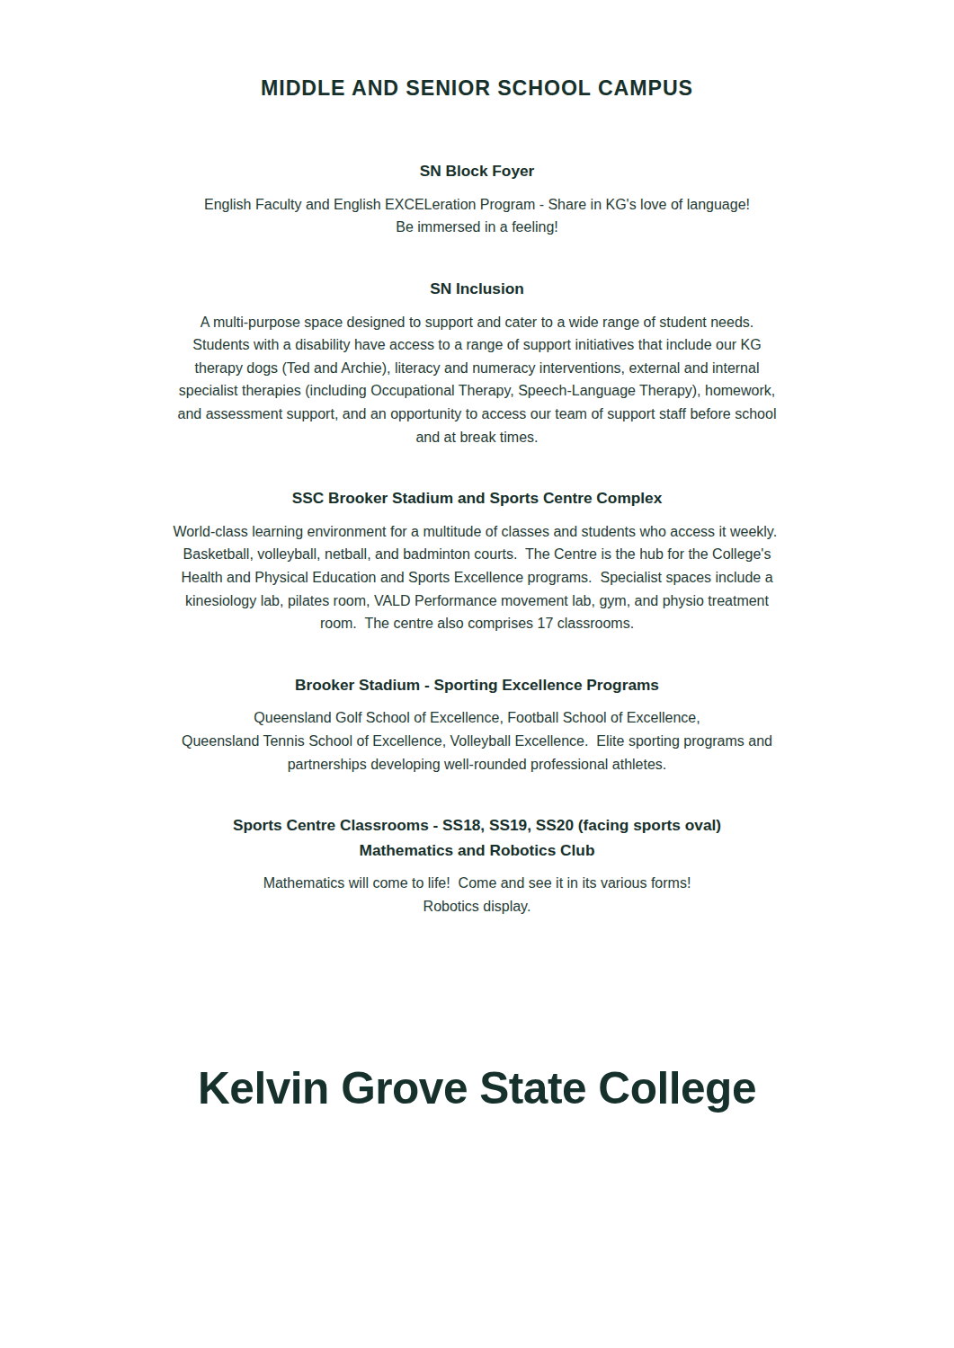MIDDLE AND SENIOR SCHOOL CAMPUS
SN Block Foyer
English Faculty and English EXCELeration Program - Share in KG's love of language!
Be immersed in a feeling!
SN Inclusion
A multi-purpose space designed to support and cater to a wide range of student needs. Students with a disability have access to a range of support initiatives that include our KG therapy dogs (Ted and Archie), literacy and numeracy interventions, external and internal specialist therapies (including Occupational Therapy, Speech-Language Therapy), homework, and assessment support, and an opportunity to access our team of support staff before school and at break times.
SSC Brooker Stadium and Sports Centre Complex
World-class learning environment for a multitude of classes and students who access it weekly. Basketball, volleyball, netball, and badminton courts. The Centre is the hub for the College's Health and Physical Education and Sports Excellence programs. Specialist spaces include a kinesiology lab, pilates room, VALD Performance movement lab, gym, and physio treatment room. The centre also comprises 17 classrooms.
Brooker Stadium - Sporting Excellence Programs
Queensland Golf School of Excellence, Football School of Excellence,
Queensland Tennis School of Excellence, Volleyball Excellence. Elite sporting programs and partnerships developing well-rounded professional athletes.
Sports Centre Classrooms - SS18, SS19, SS20 (facing sports oval) Mathematics and Robotics Club
Mathematics will come to life! Come and see it in its various forms!
Robotics display.
Kelvin Grove State College